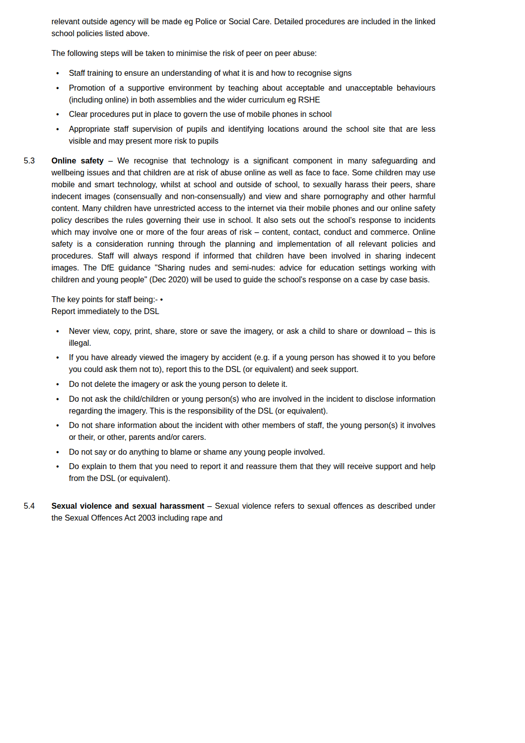relevant outside agency will be made eg Police or Social Care. Detailed procedures are included in the linked school policies listed above.
The following steps will be taken to minimise the risk of peer on peer abuse:
Staff training to ensure an understanding of what it is and how to recognise signs
Promotion of a supportive environment by teaching about acceptable and unacceptable behaviours (including online) in both assemblies and the wider curriculum eg RSHE
Clear procedures put in place to govern the use of mobile phones in school
Appropriate staff supervision of pupils and identifying locations around the school site that are less visible and may present more risk to pupils
5.3
Online safety – We recognise that technology is a significant component in many safeguarding and wellbeing issues and that children are at risk of abuse online as well as face to face. Some children may use mobile and smart technology, whilst at school and outside of school, to sexually harass their peers, share indecent images (consensually and non-consensually) and view and share pornography and other harmful content. Many children have unrestricted access to the internet via their mobile phones and our online safety policy describes the rules governing their use in school. It also sets out the school's response to incidents which may involve one or more of the four areas of risk – content, contact, conduct and commerce. Online safety is a consideration running through the planning and implementation of all relevant policies and procedures. Staff will always respond if informed that children have been involved in sharing indecent images. The DfE guidance "Sharing nudes and semi-nudes: advice for education settings working with children and young people" (Dec 2020) will be used to guide the school's response on a case by case basis.
The key points for staff being:- •
Report immediately to the DSL
Never view, copy, print, share, store or save the imagery, or ask a child to share or download – this is illegal.
If you have already viewed the imagery by accident (e.g. if a young person has showed it to you before you could ask them not to), report this to the DSL (or equivalent) and seek support.
Do not delete the imagery or ask the young person to delete it.
Do not ask the child/children or young person(s) who are involved in the incident to disclose information regarding the imagery. This is the responsibility of the DSL (or equivalent).
Do not share information about the incident with other members of staff, the young person(s) it involves or their, or other, parents and/or carers.
Do not say or do anything to blame or shame any young people involved.
Do explain to them that you need to report it and reassure them that they will receive support and help from the DSL (or equivalent).
5.4
Sexual violence and sexual harassment – Sexual violence refers to sexual offences as described under the Sexual Offences Act 2003 including rape and